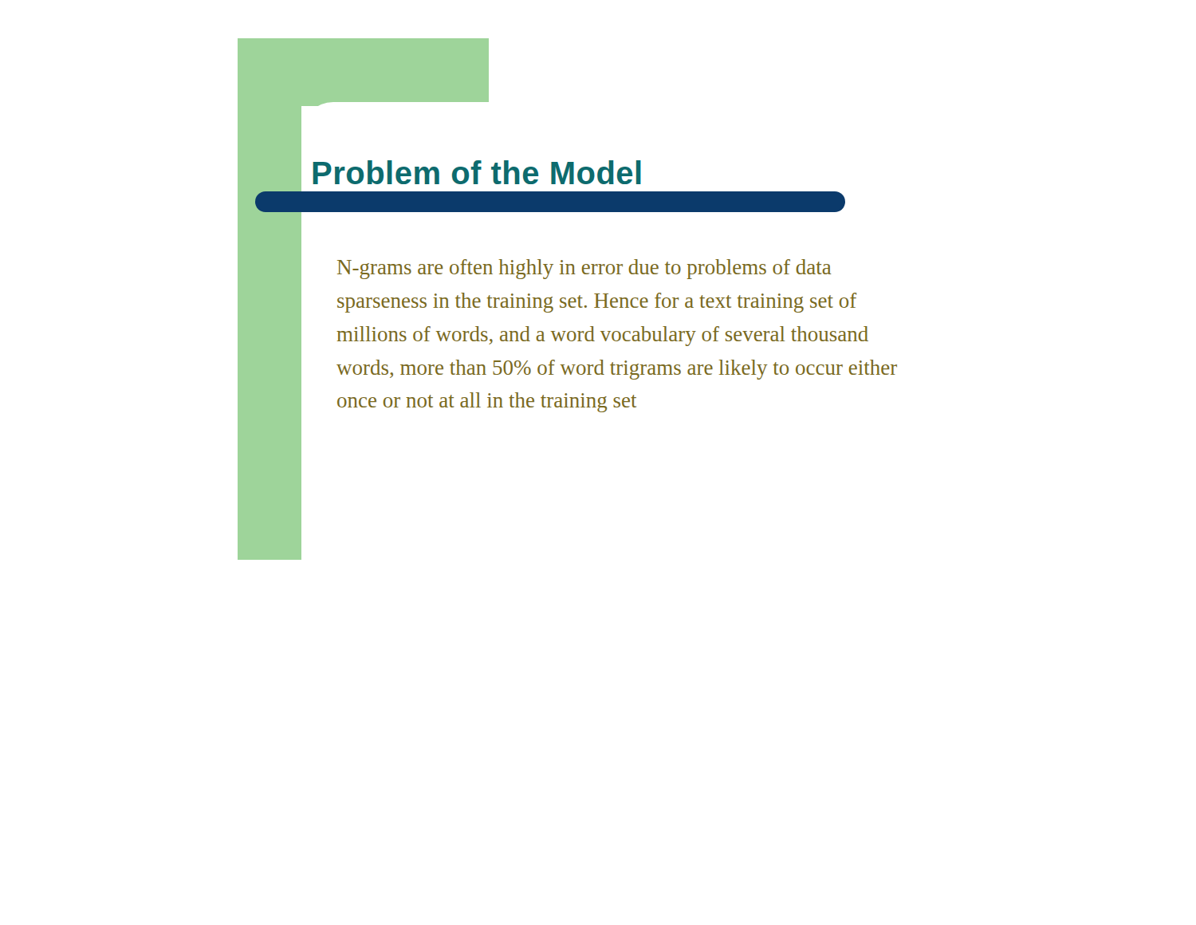Problem of the Model
N-grams are often highly in error due to problems of data sparseness in the training set. Hence for a text training set of millions of words, and a word vocabulary of several thousand words, more than 50% of word trigrams are likely to occur either once or not at all in the training set